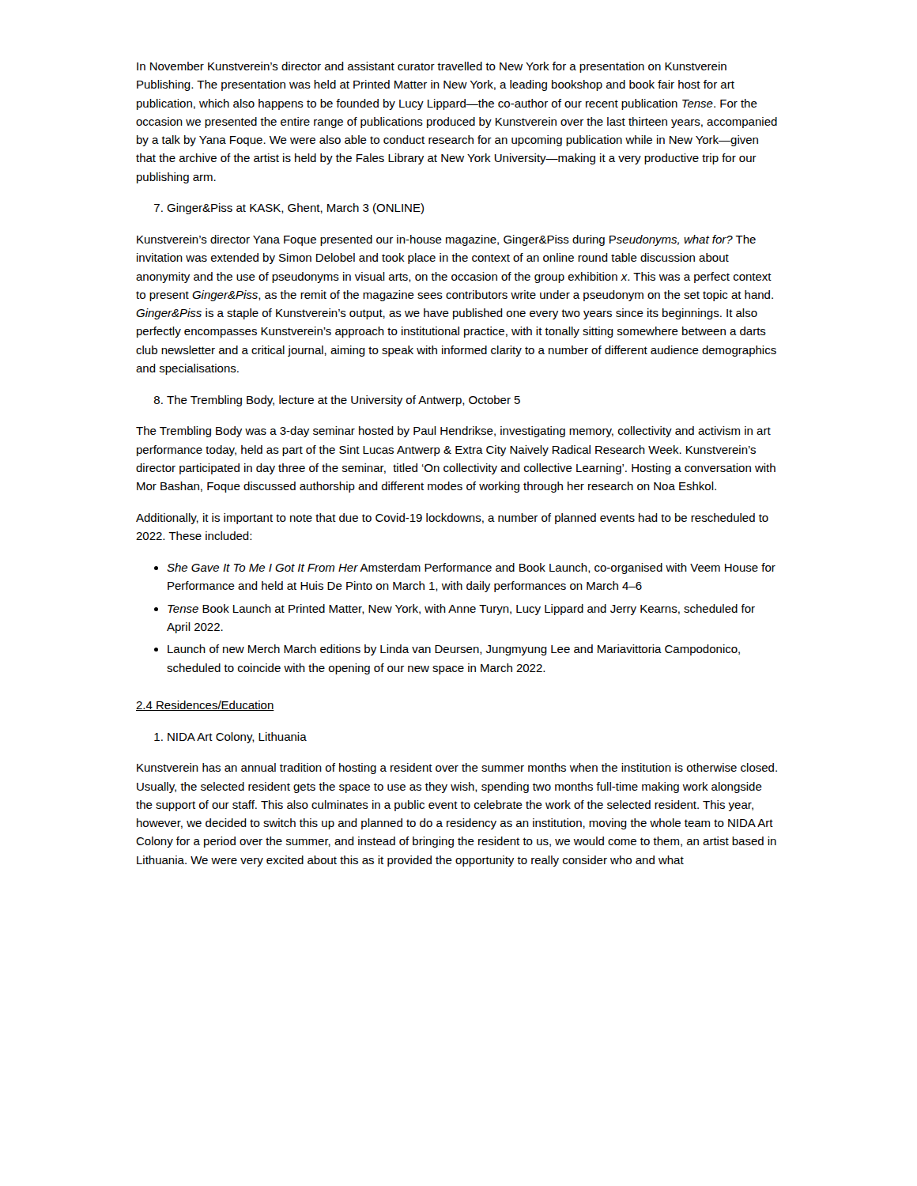In November Kunstverein’s director and assistant curator travelled to New York for a presentation on Kunstverein Publishing. The presentation was held at Printed Matter in New York, a leading bookshop and book fair host for art publication, which also happens to be founded by Lucy Lippard—the co-author of our recent publication Tense. For the occasion we presented the entire range of publications produced by Kunstverein over the last thirteen years, accompanied by a talk by Yana Foque. We were also able to conduct research for an upcoming publication while in New York—given that the archive of the artist is held by the Fales Library at New York University—making it a very productive trip for our publishing arm.
Ginger&Piss at KASK, Ghent, March 3 (ONLINE)
Kunstverein’s director Yana Foque presented our in-house magazine, Ginger&Piss during Pseudonyms, what for? The invitation was extended by Simon Delobel and took place in the context of an online round table discussion about anonymity and the use of pseudonyms in visual arts, on the occasion of the group exhibition x. This was a perfect context to present Ginger&Piss, as the remit of the magazine sees contributors write under a pseudonym on the set topic at hand. Ginger&Piss is a staple of Kunstverein’s output, as we have published one every two years since its beginnings. It also perfectly encompasses Kunstverein’s approach to institutional practice, with it tonally sitting somewhere between a darts club newsletter and a critical journal, aiming to speak with informed clarity to a number of different audience demographics and specialisations.
The Trembling Body, lecture at the University of Antwerp, October 5
The Trembling Body was a 3-day seminar hosted by Paul Hendrikse, investigating memory, collectivity and activism in art performance today, held as part of the Sint Lucas Antwerp & Extra City Naively Radical Research Week. Kunstverein’s director participated in day three of the seminar, titled ‘On collectivity and collective Learning’. Hosting a conversation with Mor Bashan, Foque discussed authorship and different modes of working through her research on Noa Eshkol.
Additionally, it is important to note that due to Covid-19 lockdowns, a number of planned events had to be rescheduled to 2022. These included:
She Gave It To Me I Got It From Her Amsterdam Performance and Book Launch, co-organised with Veem House for Performance and held at Huis De Pinto on March 1, with daily performances on March 4–6
Tense Book Launch at Printed Matter, New York, with Anne Turyn, Lucy Lippard and Jerry Kearns, scheduled for April 2022.
Launch of new Merch March editions by Linda van Deursen, Jungmyung Lee and Mariavittoria Campodonico, scheduled to coincide with the opening of our new space in March 2022.
2.4 Residences/Education
NIDA Art Colony, Lithuania
Kunstverein has an annual tradition of hosting a resident over the summer months when the institution is otherwise closed. Usually, the selected resident gets the space to use as they wish, spending two months full-time making work alongside the support of our staff. This also culminates in a public event to celebrate the work of the selected resident. This year, however, we decided to switch this up and planned to do a residency as an institution, moving the whole team to NIDA Art Colony for a period over the summer, and instead of bringing the resident to us, we would come to them, an artist based in Lithuania. We were very excited about this as it provided the opportunity to really consider who and what